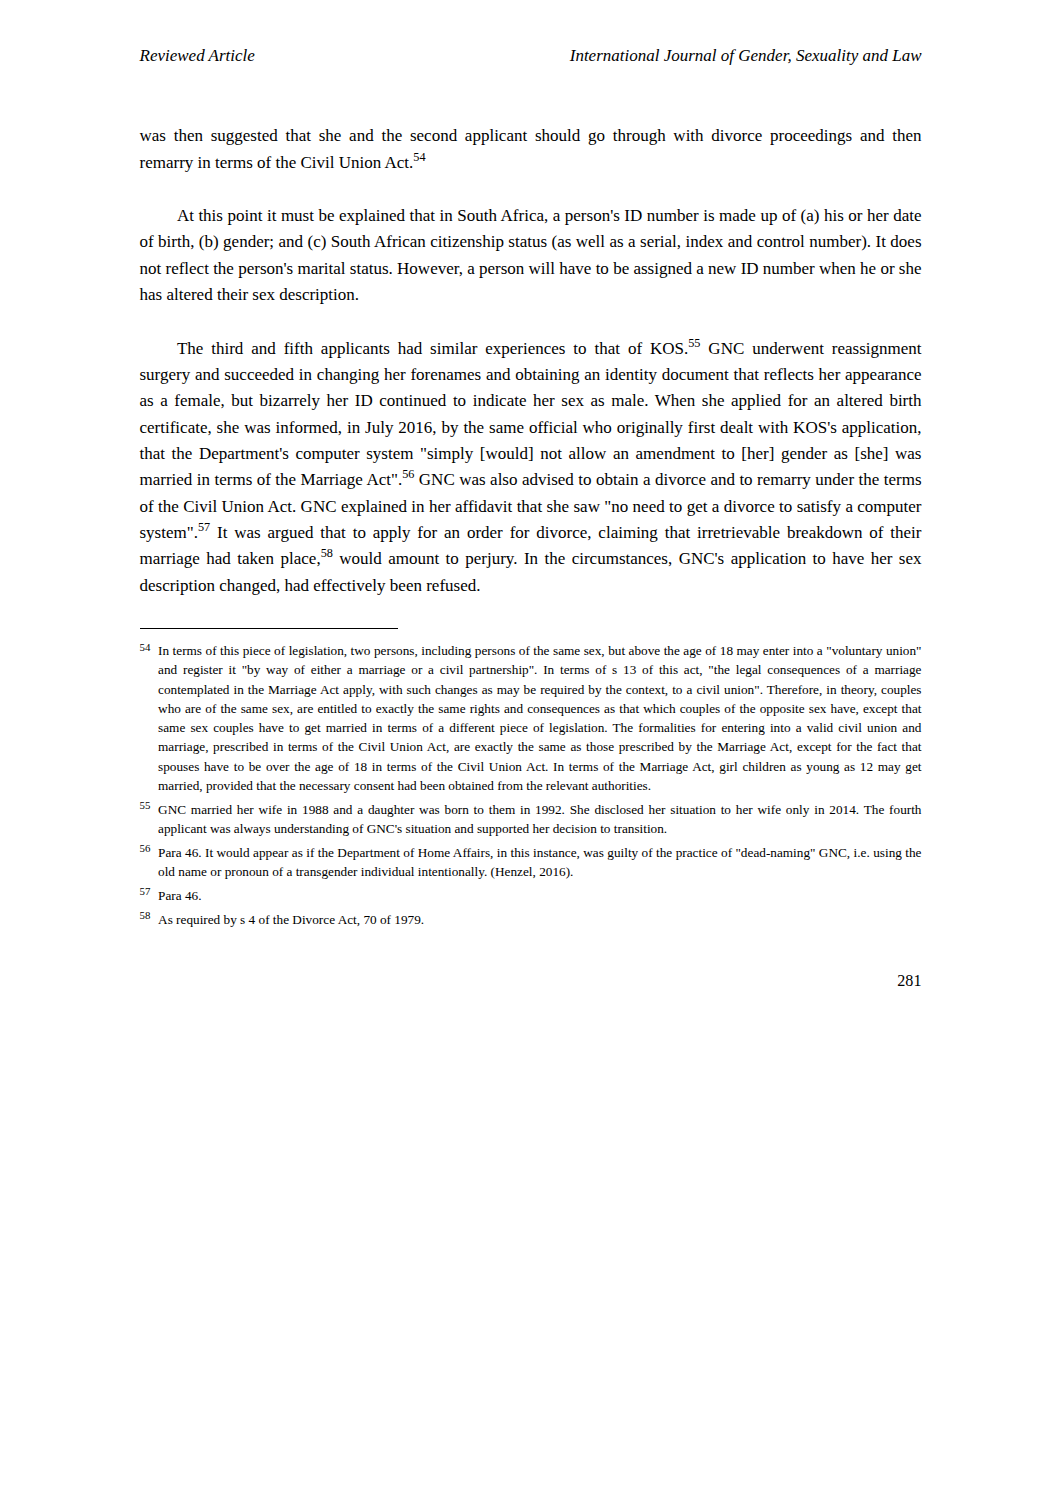Reviewed Article International Journal of Gender, Sexuality and Law
was then suggested that she and the second applicant should go through with divorce proceedings and then remarry in terms of the Civil Union Act.54
At this point it must be explained that in South Africa, a person's ID number is made up of (a) his or her date of birth, (b) gender; and (c) South African citizenship status (as well as a serial, index and control number). It does not reflect the person's marital status. However, a person will have to be assigned a new ID number when he or she has altered their sex description.
The third and fifth applicants had similar experiences to that of KOS.55 GNC underwent reassignment surgery and succeeded in changing her forenames and obtaining an identity document that reflects her appearance as a female, but bizarrely her ID continued to indicate her sex as male. When she applied for an altered birth certificate, she was informed, in July 2016, by the same official who originally first dealt with KOS's application, that the Department's computer system "simply [would] not allow an amendment to [her] gender as [she] was married in terms of the Marriage Act".56 GNC was also advised to obtain a divorce and to remarry under the terms of the Civil Union Act. GNC explained in her affidavit that she saw "no need to get a divorce to satisfy a computer system".57 It was argued that to apply for an order for divorce, claiming that irretrievable breakdown of their marriage had taken place,58 would amount to perjury. In the circumstances, GNC's application to have her sex description changed, had effectively been refused.
54 In terms of this piece of legislation, two persons, including persons of the same sex, but above the age of 18 may enter into a "voluntary union" and register it "by way of either a marriage or a civil partnership". In terms of s 13 of this act, "the legal consequences of a marriage contemplated in the Marriage Act apply, with such changes as may be required by the context, to a civil union". Therefore, in theory, couples who are of the same sex, are entitled to exactly the same rights and consequences as that which couples of the opposite sex have, except that same sex couples have to get married in terms of a different piece of legislation. The formalities for entering into a valid civil union and marriage, prescribed in terms of the Civil Union Act, are exactly the same as those prescribed by the Marriage Act, except for the fact that spouses have to be over the age of 18 in terms of the Civil Union Act. In terms of the Marriage Act, girl children as young as 12 may get married, provided that the necessary consent had been obtained from the relevant authorities.
55 GNC married her wife in 1988 and a daughter was born to them in 1992. She disclosed her situation to her wife only in 2014. The fourth applicant was always understanding of GNC's situation and supported her decision to transition.
56 Para 46. It would appear as if the Department of Home Affairs, in this instance, was guilty of the practice of "dead-naming" GNC, i.e. using the old name or pronoun of a transgender individual intentionally. (Henzel, 2016).
57 Para 46.
58 As required by s 4 of the Divorce Act, 70 of 1979.
281